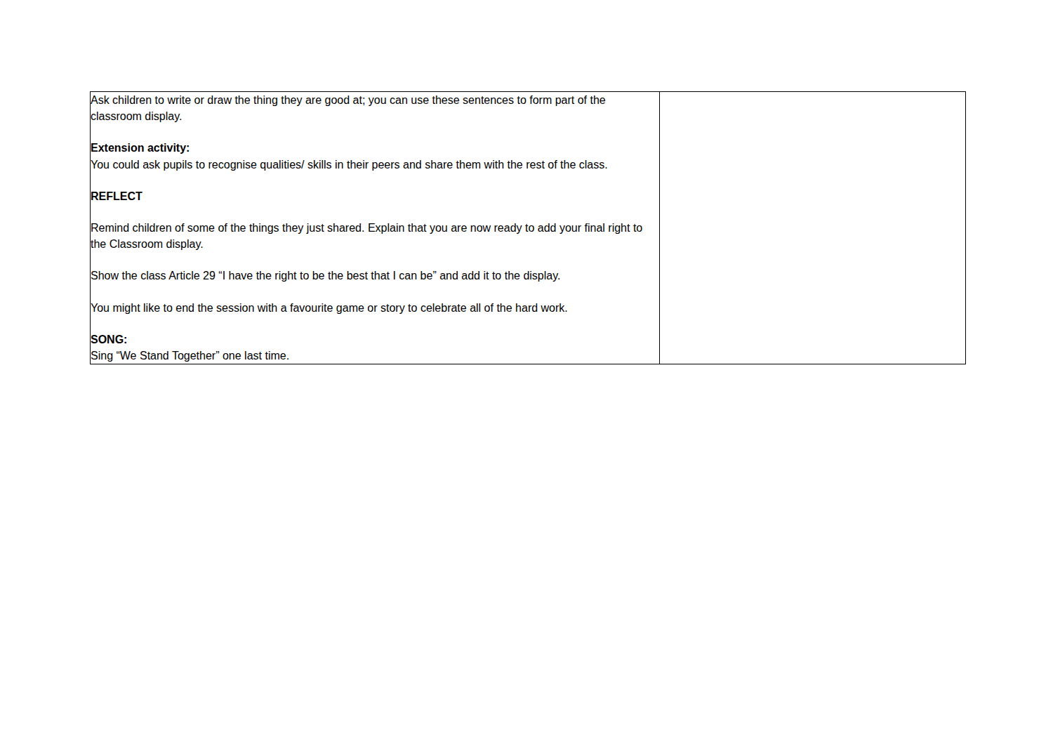| Ask children to write or draw the thing they are good at; you can use these sentences to form part of the classroom display. Extension activity: You could ask pupils to recognise qualities/ skills in their peers and share them with the rest of the class. REFLECT Remind children of some of the things they just shared. Explain that you are now ready to add your final right to the Classroom display. Show the class Article 29 “I have the right to be the best that I can be” and add it to the display. You might like to end the session with a favourite game or story to celebrate all of the hard work. SONG: Sing “We Stand Together” one last time. | |